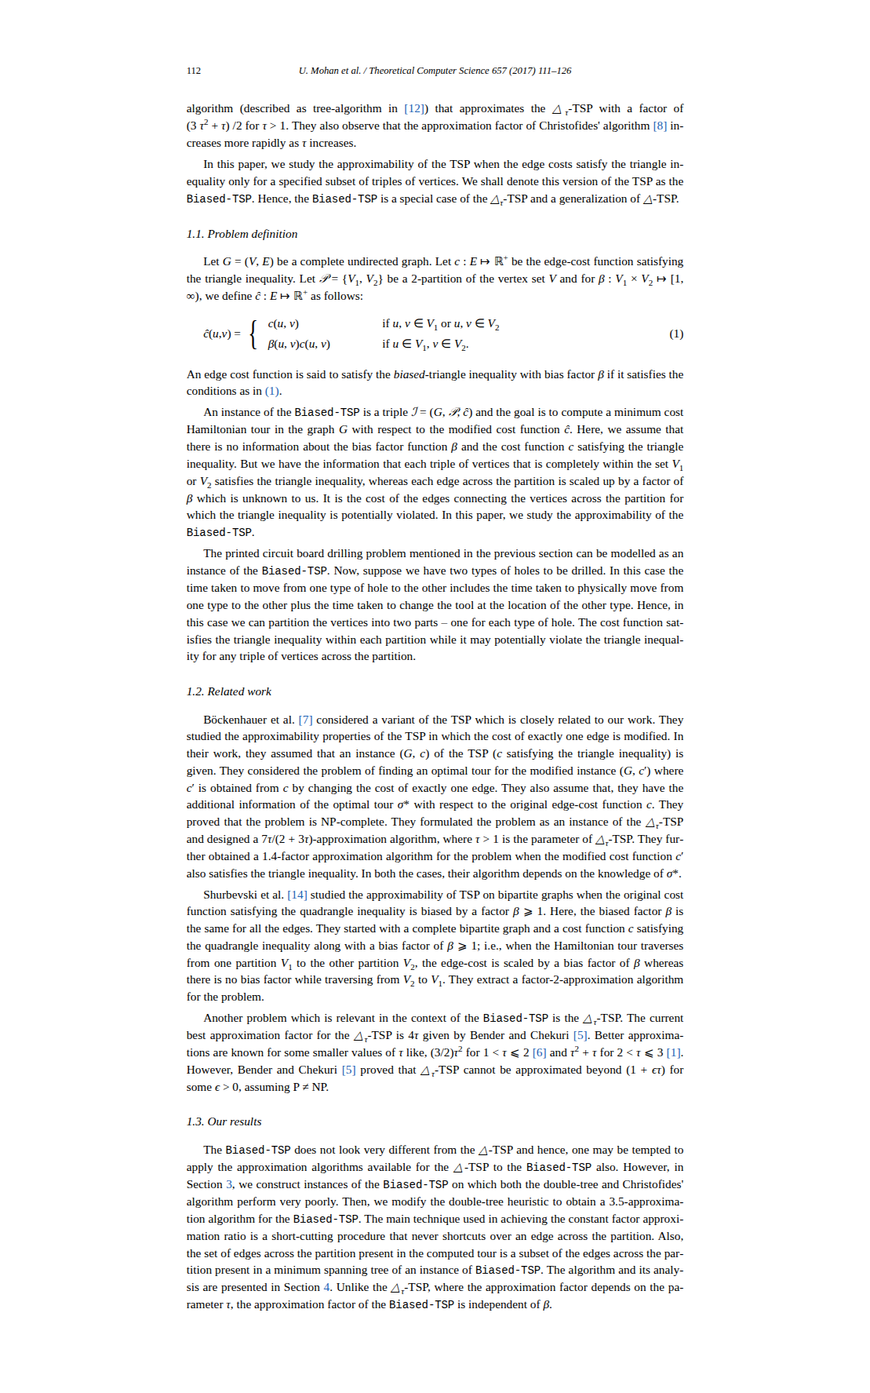112
U. Mohan et al. / Theoretical Computer Science 657 (2017) 111–126
algorithm (described as tree-algorithm in [12]) that approximates the △τ-TSP with a factor of (3 τ2 + τ) /2 for τ > 1. They also observe that the approximation factor of Christofides' algorithm [8] increases more rapidly as τ increases.
In this paper, we study the approximability of the TSP when the edge costs satisfy the triangle inequality only for a specified subset of triples of vertices. We shall denote this version of the TSP as the Biased-TSP. Hence, the Biased-TSP is a special case of the △τ-TSP and a generalization of △-TSP.
1.1. Problem definition
Let G = (V, E) be a complete undirected graph. Let c : E ↦ ℝ+ be the edge-cost function satisfying the triangle inequality. Let 𝒫 = {V1, V2} be a 2-partition of the vertex set V and for β : V1 × V2 ↦ [1, ∞), we define ĉ : E ↦ ℝ+ as follows:
ĉ(u, v) = { c(u, v) if u, v ∈ V1 or u, v ∈ V2 β(u, v)c(u, v) if u ∈ V1, v ∈ V2.
(1)
An edge cost function is said to satisfy the biased-triangle inequality with bias factor β if it satisfies the conditions as in (1).
An instance of the Biased-TSP is a triple ℐ = (G, 𝒫, ĉ) and the goal is to compute a minimum cost Hamiltonian tour in the graph G with respect to the modified cost function ĉ. Here, we assume that there is no information about the bias factor function β and the cost function c satisfying the triangle inequality. But we have the information that each triple of vertices that is completely within the set V1 or V2 satisfies the triangle inequality, whereas each edge across the partition is scaled up by a factor of β which is unknown to us. It is the cost of the edges connecting the vertices across the partition for which the triangle inequality is potentially violated. In this paper, we study the approximability of the Biased-TSP.
The printed circuit board drilling problem mentioned in the previous section can be modelled as an instance of the Biased-TSP. Now, suppose we have two types of holes to be drilled. In this case the time taken to move from one type of hole to the other includes the time taken to physically move from one type to the other plus the time taken to change the tool at the location of the other type. Hence, in this case we can partition the vertices into two parts – one for each type of hole. The cost function satisfies the triangle inequality within each partition while it may potentially violate the triangle inequality for any triple of vertices across the partition.
1.2. Related work
Böckenhauer et al. [7] considered a variant of the TSP which is closely related to our work. They studied the approximability properties of the TSP in which the cost of exactly one edge is modified. In their work, they assumed that an instance (G, c) of the TSP (c satisfying the triangle inequality) is given. They considered the problem of finding an optimal tour for the modified instance (G, c′) where c′ is obtained from c by changing the cost of exactly one edge. They also assume that, they have the additional information of the optimal tour σ* with respect to the original edge-cost function c. They proved that the problem is NP-complete. They formulated the problem as an instance of the △τ-TSP and designed a 7τ/(2 + 3τ)-approximation algorithm, where τ > 1 is the parameter of △τ-TSP. They further obtained a 1.4-factor approximation algorithm for the problem when the modified cost function c′ also satisfies the triangle inequality. In both the cases, their algorithm depends on the knowledge of σ*.
Shurbevski et al. [14] studied the approximability of TSP on bipartite graphs when the original cost function satisfying the quadrangle inequality is biased by a factor β ⩾ 1. Here, the biased factor β is the same for all the edges. They started with a complete bipartite graph and a cost function c satisfying the quadrangle inequality along with a bias factor of β ⩾ 1; i.e., when the Hamiltonian tour traverses from one partition V1 to the other partition V2, the edge-cost is scaled by a bias factor of β whereas there is no bias factor while traversing from V2 to V1. They extract a factor-2-approximation algorithm for the problem.
Another problem which is relevant in the context of the Biased-TSP is the △τ-TSP. The current best approximation factor for the △τ-TSP is 4τ given by Bender and Chekuri [5]. Better approximations are known for some smaller values of τ like, (3/2)τ2 for 1 < τ ⩽ 2 [6] and τ2 + τ for 2 < τ ⩽ 3 [1]. However, Bender and Chekuri [5] proved that △τ-TSP cannot be approximated beyond (1 + ϵτ) for some ϵ > 0, assuming P ≠ NP.
1.3. Our results
The Biased-TSP does not look very different from the △-TSP and hence, one may be tempted to apply the approximation algorithms available for the △-TSP to the Biased-TSP also. However, in Section 3, we construct instances of the Biased-TSP on which both the double-tree and Christofides' algorithm perform very poorly. Then, we modify the double-tree heuristic to obtain a 3.5-approximation algorithm for the Biased-TSP. The main technique used in achieving the constant factor approximation ratio is a short-cutting procedure that never shortcuts over an edge across the partition. Also, the set of edges across the partition present in the computed tour is a subset of the edges across the partition present in a minimum spanning tree of an instance of Biased-TSP. The algorithm and its analysis are presented in Section 4. Unlike the △τ-TSP, where the approximation factor depends on the parameter τ, the approximation factor of the Biased-TSP is independent of β.